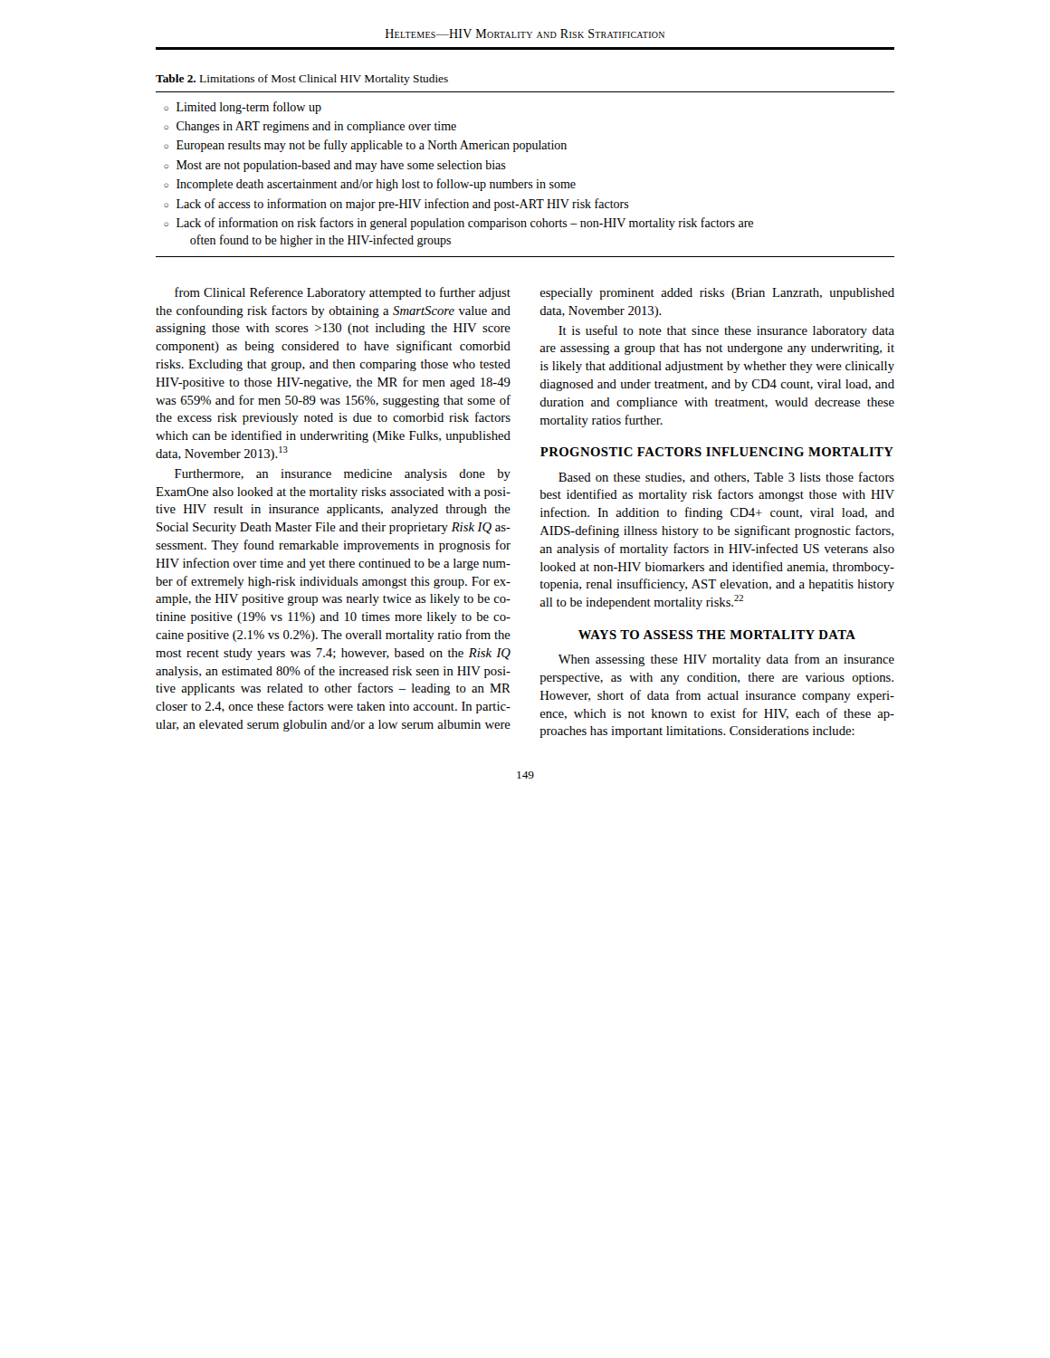Heltemes—HIV Mortality and Risk Stratification
Table 2. Limitations of Most Clinical HIV Mortality Studies
Limited long-term follow up
Changes in ART regimens and in compliance over time
European results may not be fully applicable to a North American population
Most are not population-based and may have some selection bias
Incomplete death ascertainment and/or high lost to follow-up numbers in some
Lack of access to information on major pre-HIV infection and post-ART HIV risk factors
Lack of information on risk factors in general population comparison cohorts – non-HIV mortality risk factors are often found to be higher in the HIV-infected groups
from Clinical Reference Laboratory attempted to further adjust the confounding risk factors by obtaining a SmartScore value and assigning those with scores >130 (not including the HIV score component) as being considered to have significant comorbid risks. Excluding that group, and then comparing those who tested HIV-positive to those HIV-negative, the MR for men aged 18-49 was 659% and for men 50-89 was 156%, suggesting that some of the excess risk previously noted is due to comorbid risk factors which can be identified in underwriting (Mike Fulks, unpublished data, November 2013).13
Furthermore, an insurance medicine analysis done by ExamOne also looked at the mortality risks associated with a positive HIV result in insurance applicants, analyzed through the Social Security Death Master File and their proprietary Risk IQ assessment. They found remarkable improvements in prognosis for HIV infection over time and yet there continued to be a large number of extremely high-risk individuals amongst this group. For example, the HIV positive group was nearly twice as likely to be cotinine positive (19% vs 11%) and 10 times more likely to be cocaine positive (2.1% vs 0.2%). The overall mortality ratio from the most recent study years was 7.4; however, based on the Risk IQ analysis, an estimated 80% of the increased risk seen in HIV positive applicants was related to other factors – leading to an MR closer to 2.4, once these factors were taken into account. In particular, an elevated serum globulin and/or a low serum albumin were especially prominent added risks (Brian Lanzrath, unpublished data, November 2013).
It is useful to note that since these insurance laboratory data are assessing a group that has not undergone any underwriting, it is likely that additional adjustment by whether they were clinically diagnosed and under treatment, and by CD4 count, viral load, and duration and compliance with treatment, would decrease these mortality ratios further.
Prognostic Factors Influencing Mortality
Based on these studies, and others, Table 3 lists those factors best identified as mortality risk factors amongst those with HIV infection. In addition to finding CD4+ count, viral load, and AIDS-defining illness history to be significant prognostic factors, an analysis of mortality factors in HIV-infected US veterans also looked at non-HIV biomarkers and identified anemia, thrombocytopenia, renal insufficiency, AST elevation, and a hepatitis history all to be independent mortality risks.22
Ways to Assess the Mortality Data
When assessing these HIV mortality data from an insurance perspective, as with any condition, there are various options. However, short of data from actual insurance company experience, which is not known to exist for HIV, each of these approaches has important limitations. Considerations include:
149